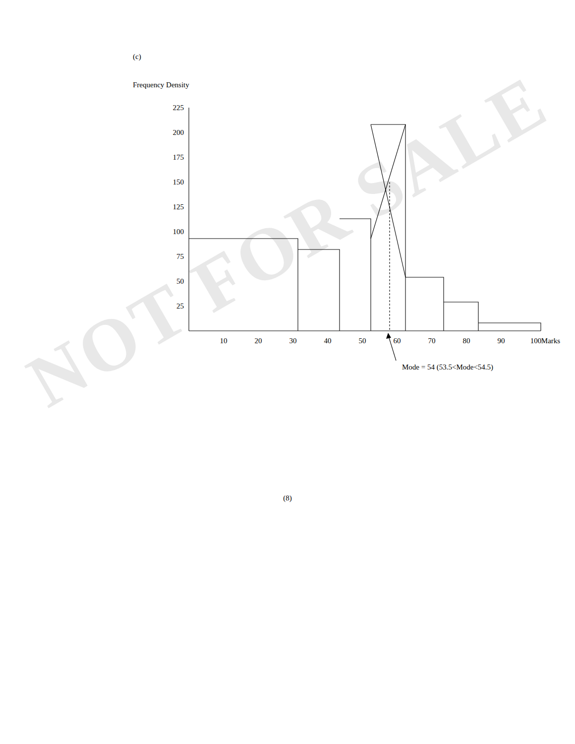NOT FOR SALE
(c)
Frequency Density
Coordinate mapping: x: marks 0 -> 60px ; 100 -> 760px (7px per mark) y: value 0 -> 470px ; 225 -> 20px (2px per unit) 225 200 175 150 125 100 75 50 25 10 20 30 40 50 60 70 80 90 100 Marks Mode = 54 (53.5<Mode<54.5)
(8)